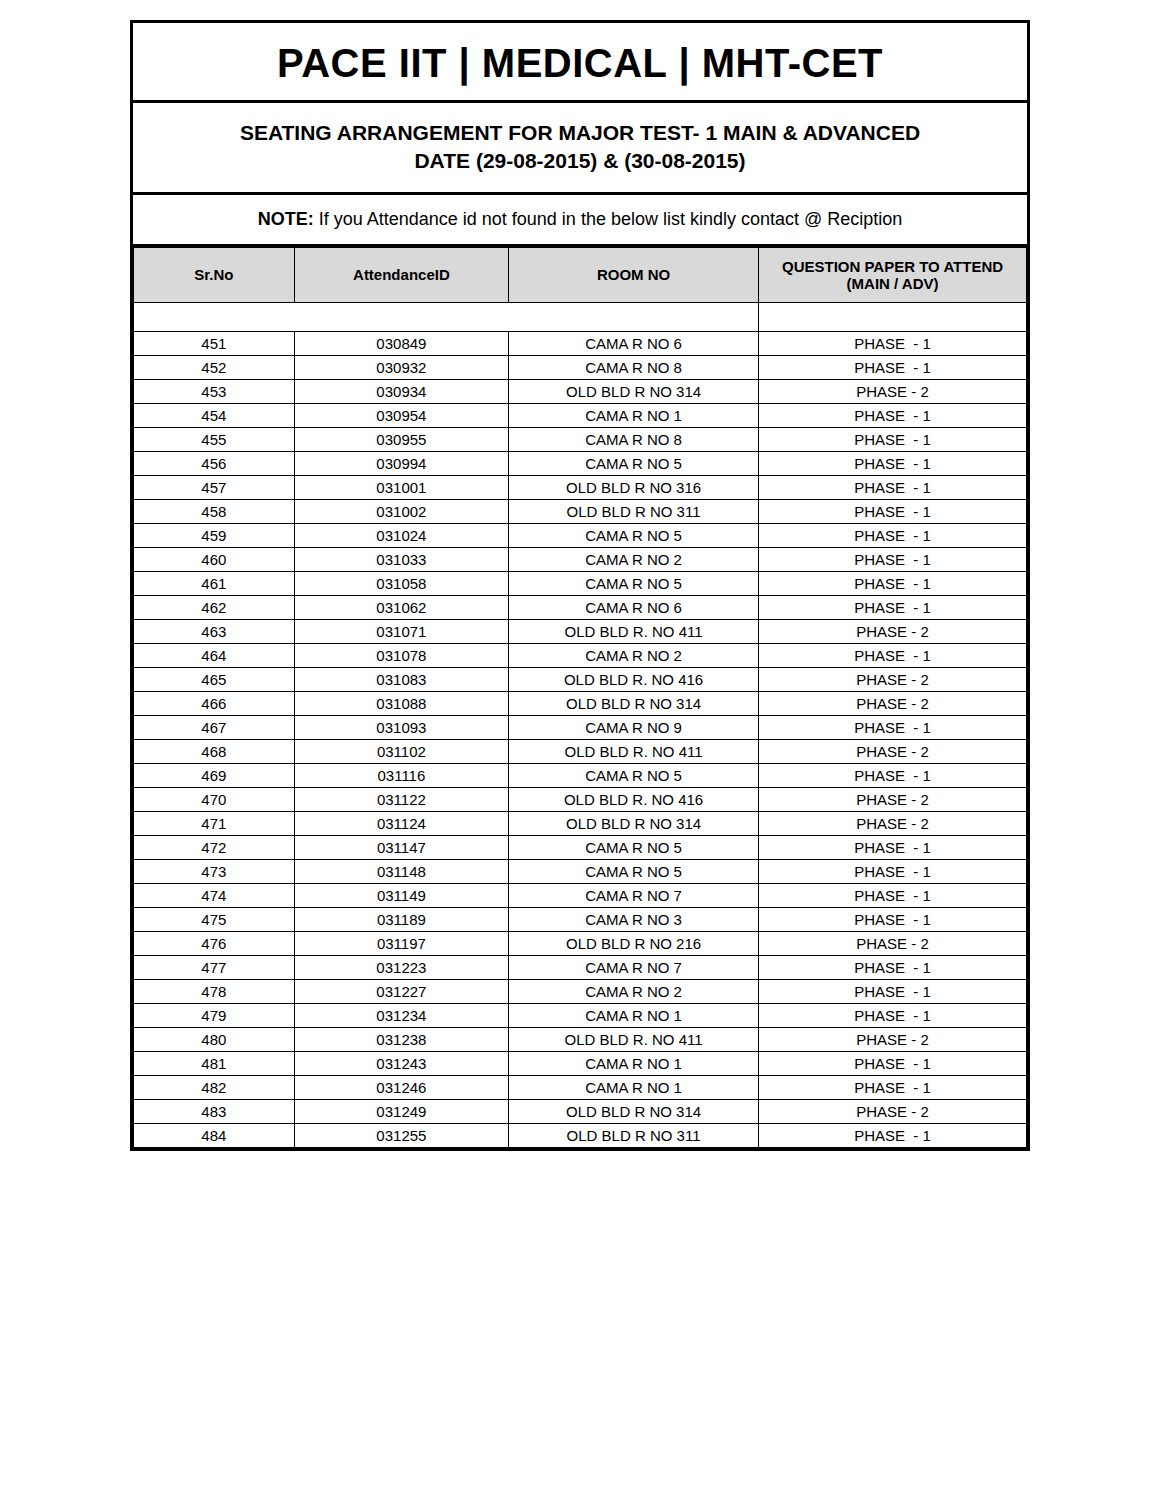PACE IIT | MEDICAL | MHT-CET
SEATING ARRANGEMENT FOR MAJOR TEST- 1 MAIN & ADVANCED
DATE (29-08-2015) & (30-08-2015)
NOTE: If you Attendance id not found in the below list kindly contact @ Reciption
| Sr.No | AttendanceID | ROOM NO | QUESTION PAPER TO ATTEND (MAIN / ADV) |
| --- | --- | --- | --- |
| 451 | 030849 | CAMA R NO 6 | PHASE - 1 |
| 452 | 030932 | CAMA R NO 8 | PHASE - 1 |
| 453 | 030934 | OLD BLD R NO 314 | PHASE - 2 |
| 454 | 030954 | CAMA R NO 1 | PHASE - 1 |
| 455 | 030955 | CAMA R NO 8 | PHASE - 1 |
| 456 | 030994 | CAMA R NO 5 | PHASE - 1 |
| 457 | 031001 | OLD BLD R NO 316 | PHASE - 1 |
| 458 | 031002 | OLD BLD R NO 311 | PHASE - 1 |
| 459 | 031024 | CAMA R NO 5 | PHASE - 1 |
| 460 | 031033 | CAMA R NO 2 | PHASE - 1 |
| 461 | 031058 | CAMA R NO 5 | PHASE - 1 |
| 462 | 031062 | CAMA R NO 6 | PHASE - 1 |
| 463 | 031071 | OLD BLD R. NO 411 | PHASE - 2 |
| 464 | 031078 | CAMA R NO 2 | PHASE - 1 |
| 465 | 031083 | OLD BLD R. NO 416 | PHASE - 2 |
| 466 | 031088 | OLD BLD R NO 314 | PHASE - 2 |
| 467 | 031093 | CAMA R NO 9 | PHASE - 1 |
| 468 | 031102 | OLD BLD R. NO 411 | PHASE - 2 |
| 469 | 031116 | CAMA R NO 5 | PHASE - 1 |
| 470 | 031122 | OLD BLD R. NO 416 | PHASE - 2 |
| 471 | 031124 | OLD BLD R NO 314 | PHASE - 2 |
| 472 | 031147 | CAMA R NO 5 | PHASE - 1 |
| 473 | 031148 | CAMA R NO 5 | PHASE - 1 |
| 474 | 031149 | CAMA R NO 7 | PHASE - 1 |
| 475 | 031189 | CAMA R NO 3 | PHASE - 1 |
| 476 | 031197 | OLD BLD R NO 216 | PHASE - 2 |
| 477 | 031223 | CAMA R NO 7 | PHASE - 1 |
| 478 | 031227 | CAMA R NO 2 | PHASE - 1 |
| 479 | 031234 | CAMA R NO 1 | PHASE - 1 |
| 480 | 031238 | OLD BLD R. NO 411 | PHASE - 2 |
| 481 | 031243 | CAMA R NO 1 | PHASE - 1 |
| 482 | 031246 | CAMA R NO 1 | PHASE - 1 |
| 483 | 031249 | OLD BLD R NO 314 | PHASE - 2 |
| 484 | 031255 | OLD BLD R NO 311 | PHASE - 1 |